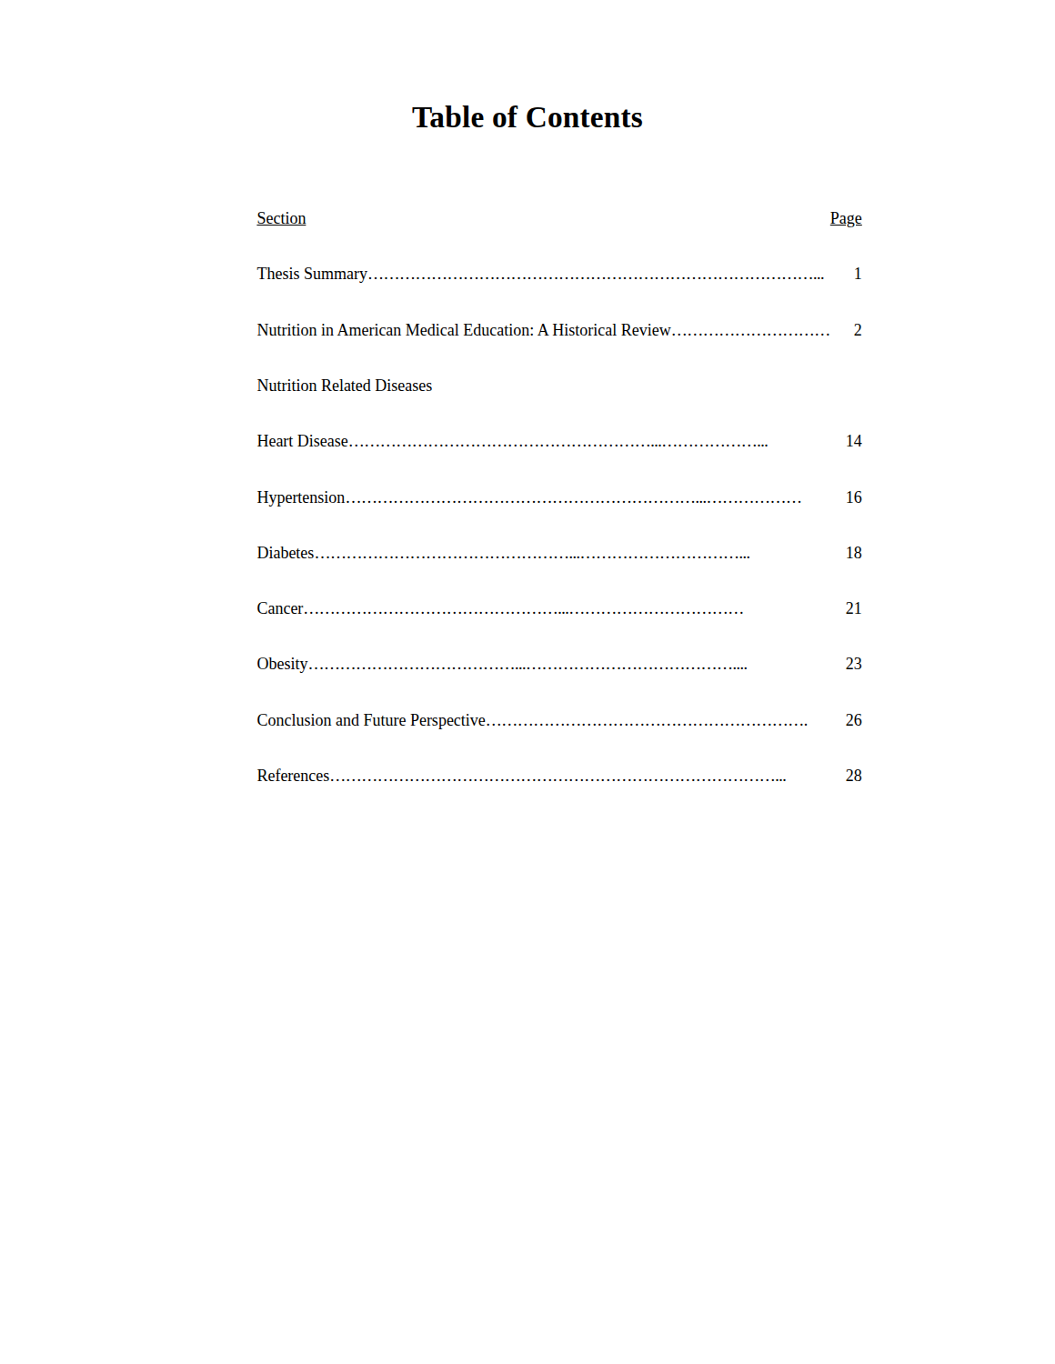Table of Contents
| Section | Page |
| Thesis Summary …………………………………………………………………………... | 1 |
| Nutrition in American Medical Education: A Historical Review ………………………… | 2 |
| Nutrition Related Diseases | |
| Heart Disease …………………………………………………...………………... | 14 |
| Hypertension …………………………………………………………...……………… | 16 |
| Diabetes …………………………………………...…………………………... | 18 |
| Cancer …………………………………………...…………………………… | 21 |
| Obesity …………………………………...………………………………….... | 23 |
| Conclusion and Future Perspective ……………………………………………………. | 26 |
| References …………………………………………………………………………... | 28 |